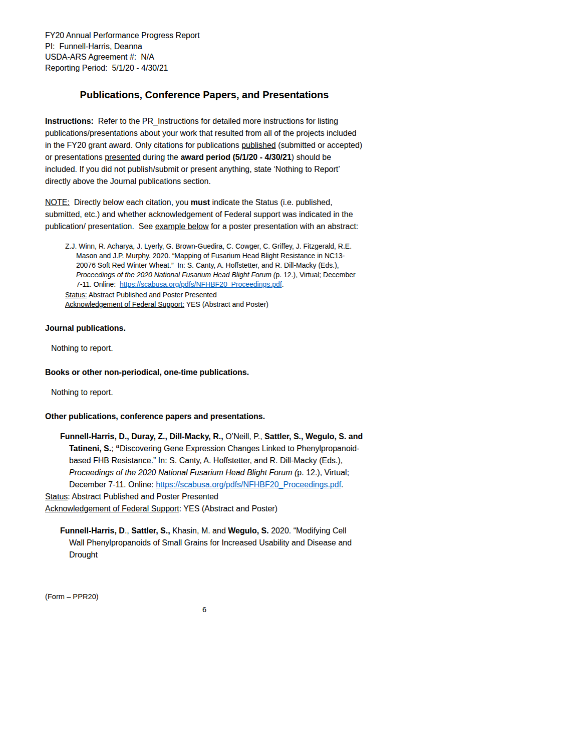FY20 Annual Performance Progress Report
PI: Funnell-Harris, Deanna
USDA-ARS Agreement #: N/A
Reporting Period: 5/1/20 - 4/30/21
Publications, Conference Papers, and Presentations
Instructions: Refer to the PR_Instructions for detailed more instructions for listing publications/presentations about your work that resulted from all of the projects included in the FY20 grant award. Only citations for publications published (submitted or accepted) or presentations presented during the award period (5/1/20 - 4/30/21) should be included. If you did not publish/submit or present anything, state ‘Nothing to Report’ directly above the Journal publications section.
NOTE: Directly below each citation, you must indicate the Status (i.e. published, submitted, etc.) and whether acknowledgement of Federal support was indicated in the publication/ presentation. See example below for a poster presentation with an abstract:
Z.J. Winn, R. Acharya, J. Lyerly, G. Brown-Guedira, C. Cowger, C. Griffey, J. Fitzgerald, R.E. Mason and J.P. Murphy. 2020. “Mapping of Fusarium Head Blight Resistance in NC13-20076 Soft Red Winter Wheat.” In: S. Canty, A. Hoffstetter, and R. Dill-Macky (Eds.), Proceedings of the 2020 National Fusarium Head Blight Forum (p. 12.), Virtual; December 7-11. Online: https://scabusa.org/pdfs/NFHBF20_Proceedings.pdf.
Status: Abstract Published and Poster Presented
Acknowledgement of Federal Support: YES (Abstract and Poster)
Journal publications.
Nothing to report.
Books or other non-periodical, one-time publications.
Nothing to report.
Other publications, conference papers and presentations.
Funnell-Harris, D., Duray, Z., Dill-Macky, R., O’Neill, P., Sattler, S., Wegulo, S. and Tatineni, S.; “Discovering Gene Expression Changes Linked to Phenylpropanoid-based FHB Resistance.” In: S. Canty, A. Hoffstetter, and R. Dill-Macky (Eds.), Proceedings of the 2020 National Fusarium Head Blight Forum (p. 12.), Virtual; December 7-11. Online: https://scabusa.org/pdfs/NFHBF20_Proceedings.pdf.
Status: Abstract Published and Poster Presented
Acknowledgement of Federal Support: YES (Abstract and Poster)
Funnell-Harris, D., Sattler, S., Khasin, M. and Wegulo, S. 2020. “Modifying Cell Wall Phenylpropanoids of Small Grains for Increased Usability and Disease and Drought
(Form – PPR20)
6